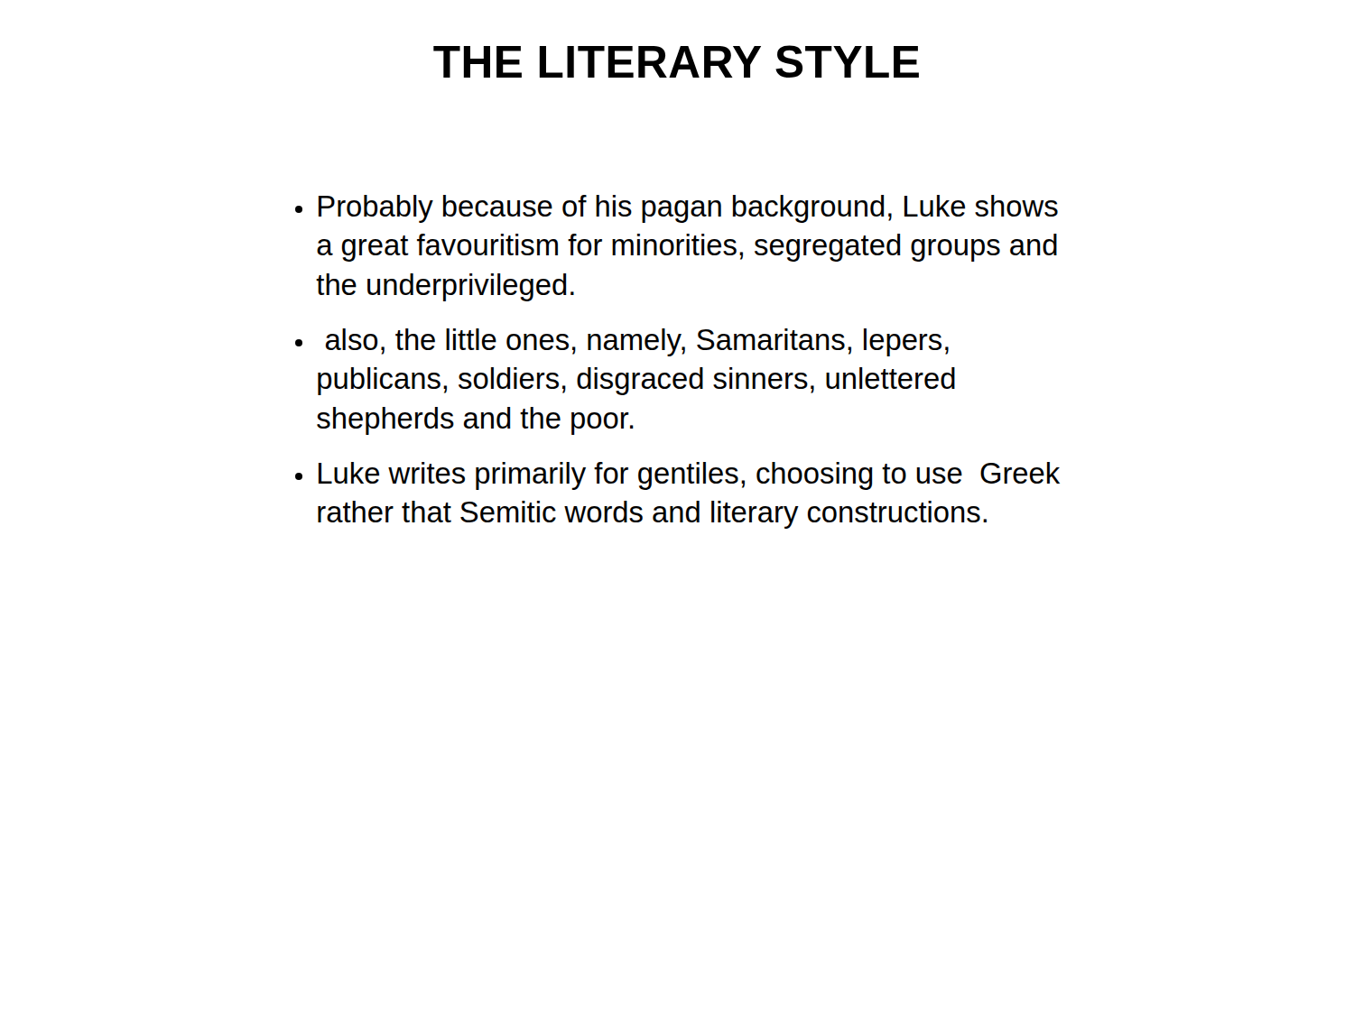THE LITERARY STYLE
Probably because of his pagan background, Luke shows a great favouritism for minorities, segregated groups and the underprivileged.
also, the little ones, namely, Samaritans, lepers, publicans, soldiers, disgraced sinners, unlettered shepherds and the poor.
Luke writes primarily for gentiles, choosing to use Greek rather that Semitic words and literary constructions.